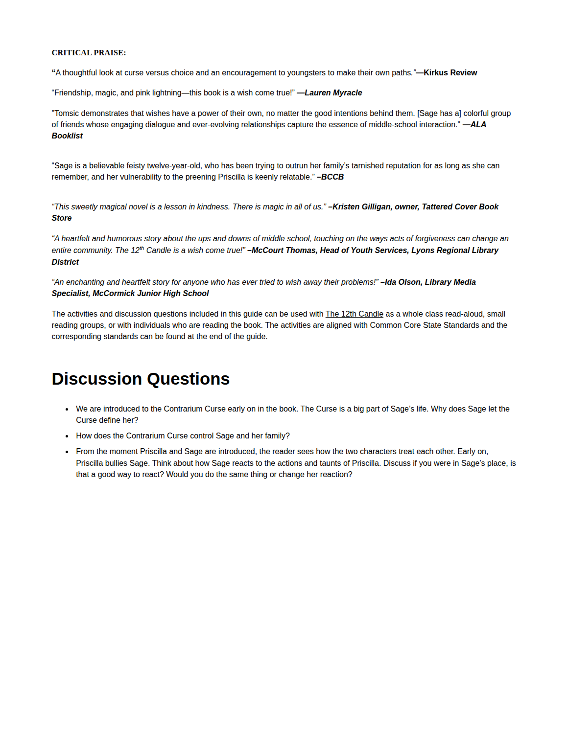CRITICAL PRAISE:
“A thoughtful look at curse versus choice and an encouragement to youngsters to make their own paths.”—Kirkus Review
“Friendship, magic, and pink lightning—this book is a wish come true!” —Lauren Myracle
"Tomsic demonstrates that wishes have a power of their own, no matter the good intentions behind them. [Sage has a] colorful group of friends whose engaging dialogue and ever-evolving relationships capture the essence of middle-school interaction." —ALA Booklist
“Sage is a believable feisty twelve-year-old, who has been trying to outrun her family’s tarnished reputation for as long as she can remember, and her vulnerability to the preening Priscilla is keenly relatable.” –BCCB
“This sweetly magical novel is a lesson in kindness. There is magic in all of us.” –Kristen Gilligan, owner, Tattered Cover Book Store
“A heartfelt and humorous story about the ups and downs of middle school, touching on the ways acts of forgiveness can change an entire community. The 12th Candle is a wish come true!” –McCourt Thomas, Head of Youth Services, Lyons Regional Library District
“An enchanting and heartfelt story for anyone who has ever tried to wish away their problems!” –Ida Olson, Library Media Specialist, McCormick Junior High School
The activities and discussion questions included in this guide can be used with The 12th Candle as a whole class read-aloud, small reading groups, or with individuals who are reading the book. The activities are aligned with Common Core State Standards and the corresponding standards can be found at the end of the guide.
Discussion Questions
We are introduced to the Contrarium Curse early on in the book. The Curse is a big part of Sage’s life. Why does Sage let the Curse define her?
How does the Contrarium Curse control Sage and her family?
From the moment Priscilla and Sage are introduced, the reader sees how the two characters treat each other. Early on, Priscilla bullies Sage. Think about how Sage reacts to the actions and taunts of Priscilla. Discuss if you were in Sage’s place, is that a good way to react? Would you do the same thing or change her reaction?